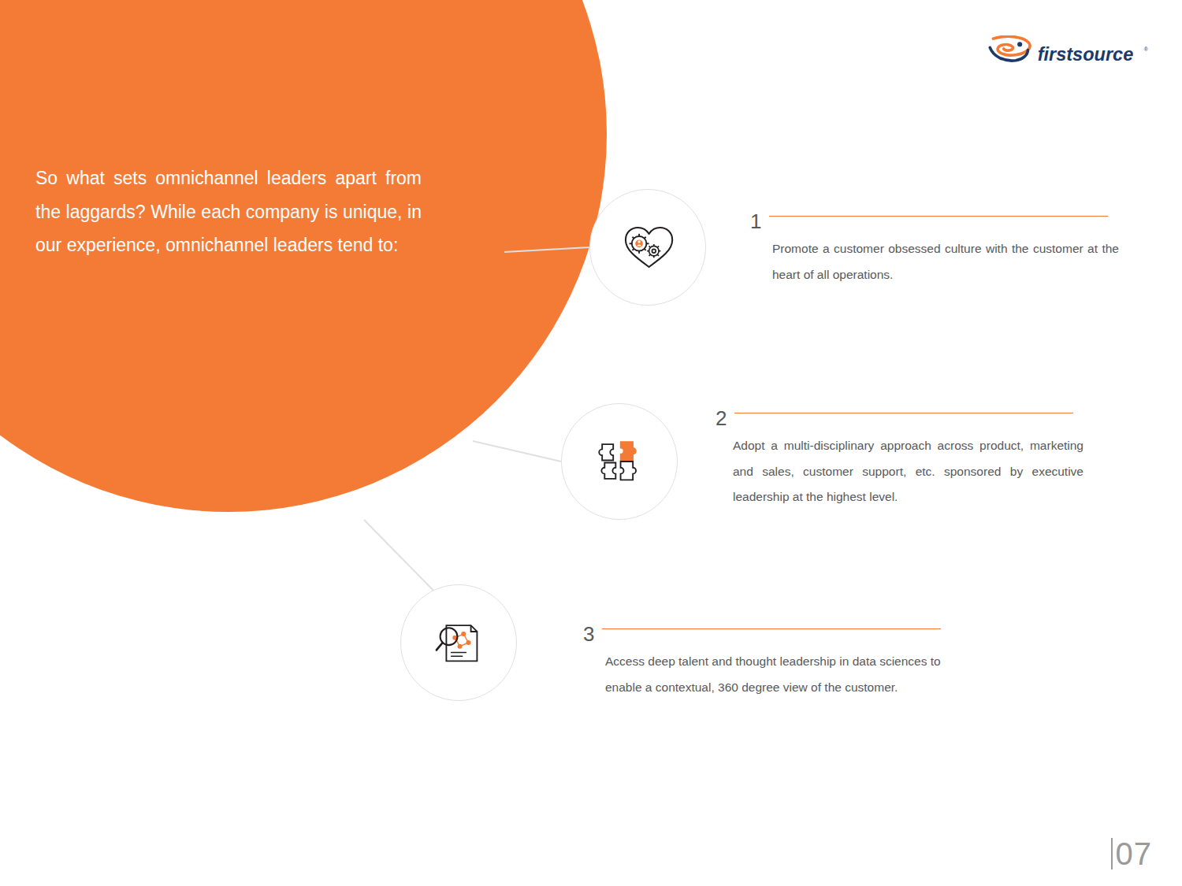firstsource ®
So what sets omnichannel leaders apart from the laggards? While each company is unique, in our experience, omnichannel leaders tend to:
1
Promote a customer obsessed culture with the customer at the heart of all operations.
2
Adopt a multi-disciplinary approach across product, marketing and sales, customer support, etc. sponsored by executive leadership at the highest level.
3
Access deep talent and thought leadership in data sciences to enable a contextual, 360 degree view of the customer.
07